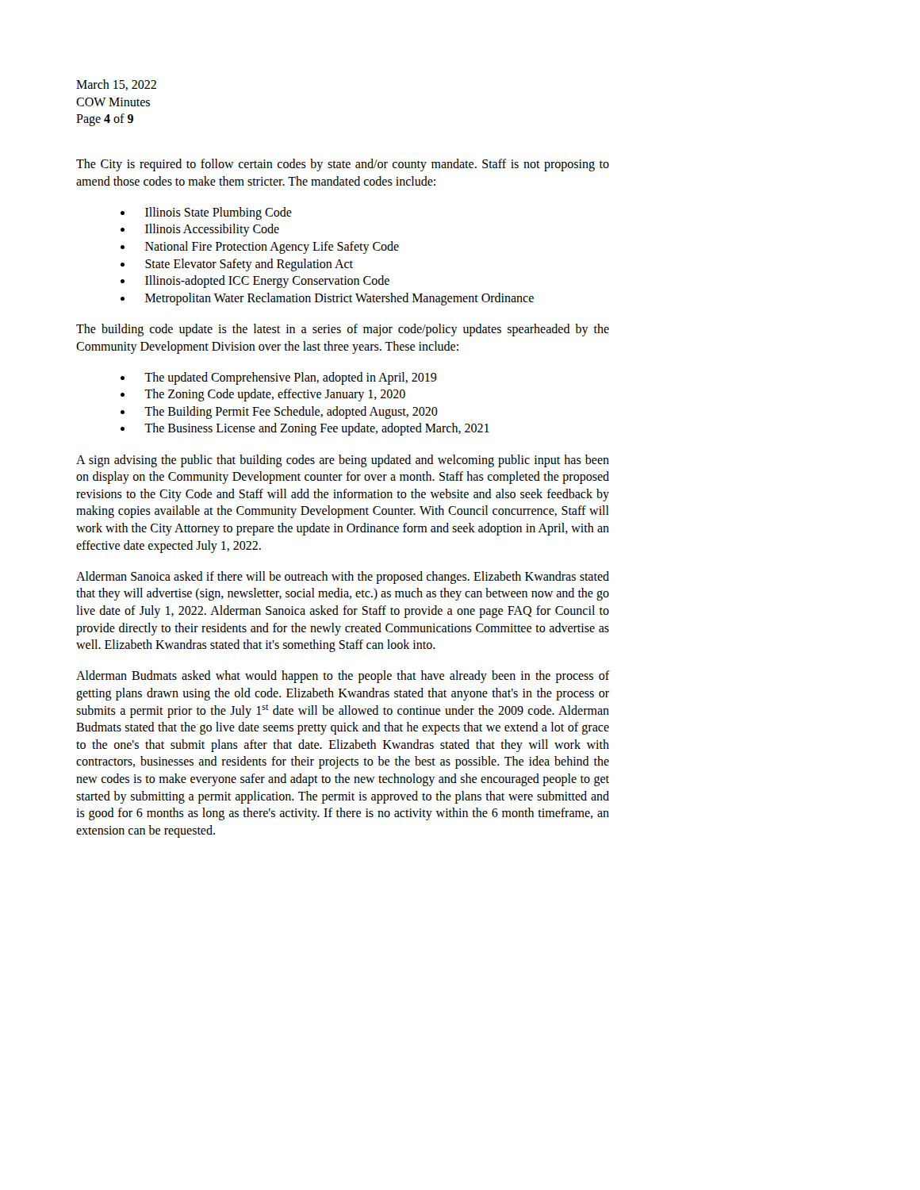March 15, 2022
COW Minutes
Page 4 of 9
The City is required to follow certain codes by state and/or county mandate. Staff is not proposing to amend those codes to make them stricter. The mandated codes include:
Illinois State Plumbing Code
Illinois Accessibility Code
National Fire Protection Agency Life Safety Code
State Elevator Safety and Regulation Act
Illinois-adopted ICC Energy Conservation Code
Metropolitan Water Reclamation District Watershed Management Ordinance
The building code update is the latest in a series of major code/policy updates spearheaded by the Community Development Division over the last three years. These include:
The updated Comprehensive Plan, adopted in April, 2019
The Zoning Code update, effective January 1, 2020
The Building Permit Fee Schedule, adopted August, 2020
The Business License and Zoning Fee update, adopted March, 2021
A sign advising the public that building codes are being updated and welcoming public input has been on display on the Community Development counter for over a month. Staff has completed the proposed revisions to the City Code and Staff will add the information to the website and also seek feedback by making copies available at the Community Development Counter. With Council concurrence, Staff will work with the City Attorney to prepare the update in Ordinance form and seek adoption in April, with an effective date expected July 1, 2022.
Alderman Sanoica asked if there will be outreach with the proposed changes. Elizabeth Kwandras stated that they will advertise (sign, newsletter, social media, etc.) as much as they can between now and the go live date of July 1, 2022. Alderman Sanoica asked for Staff to provide a one page FAQ for Council to provide directly to their residents and for the newly created Communications Committee to advertise as well. Elizabeth Kwandras stated that it's something Staff can look into.
Alderman Budmats asked what would happen to the people that have already been in the process of getting plans drawn using the old code. Elizabeth Kwandras stated that anyone that's in the process or submits a permit prior to the July 1st date will be allowed to continue under the 2009 code. Alderman Budmats stated that the go live date seems pretty quick and that he expects that we extend a lot of grace to the one's that submit plans after that date. Elizabeth Kwandras stated that they will work with contractors, businesses and residents for their projects to be the best as possible. The idea behind the new codes is to make everyone safer and adapt to the new technology and she encouraged people to get started by submitting a permit application. The permit is approved to the plans that were submitted and is good for 6 months as long as there's activity. If there is no activity within the 6 month timeframe, an extension can be requested.